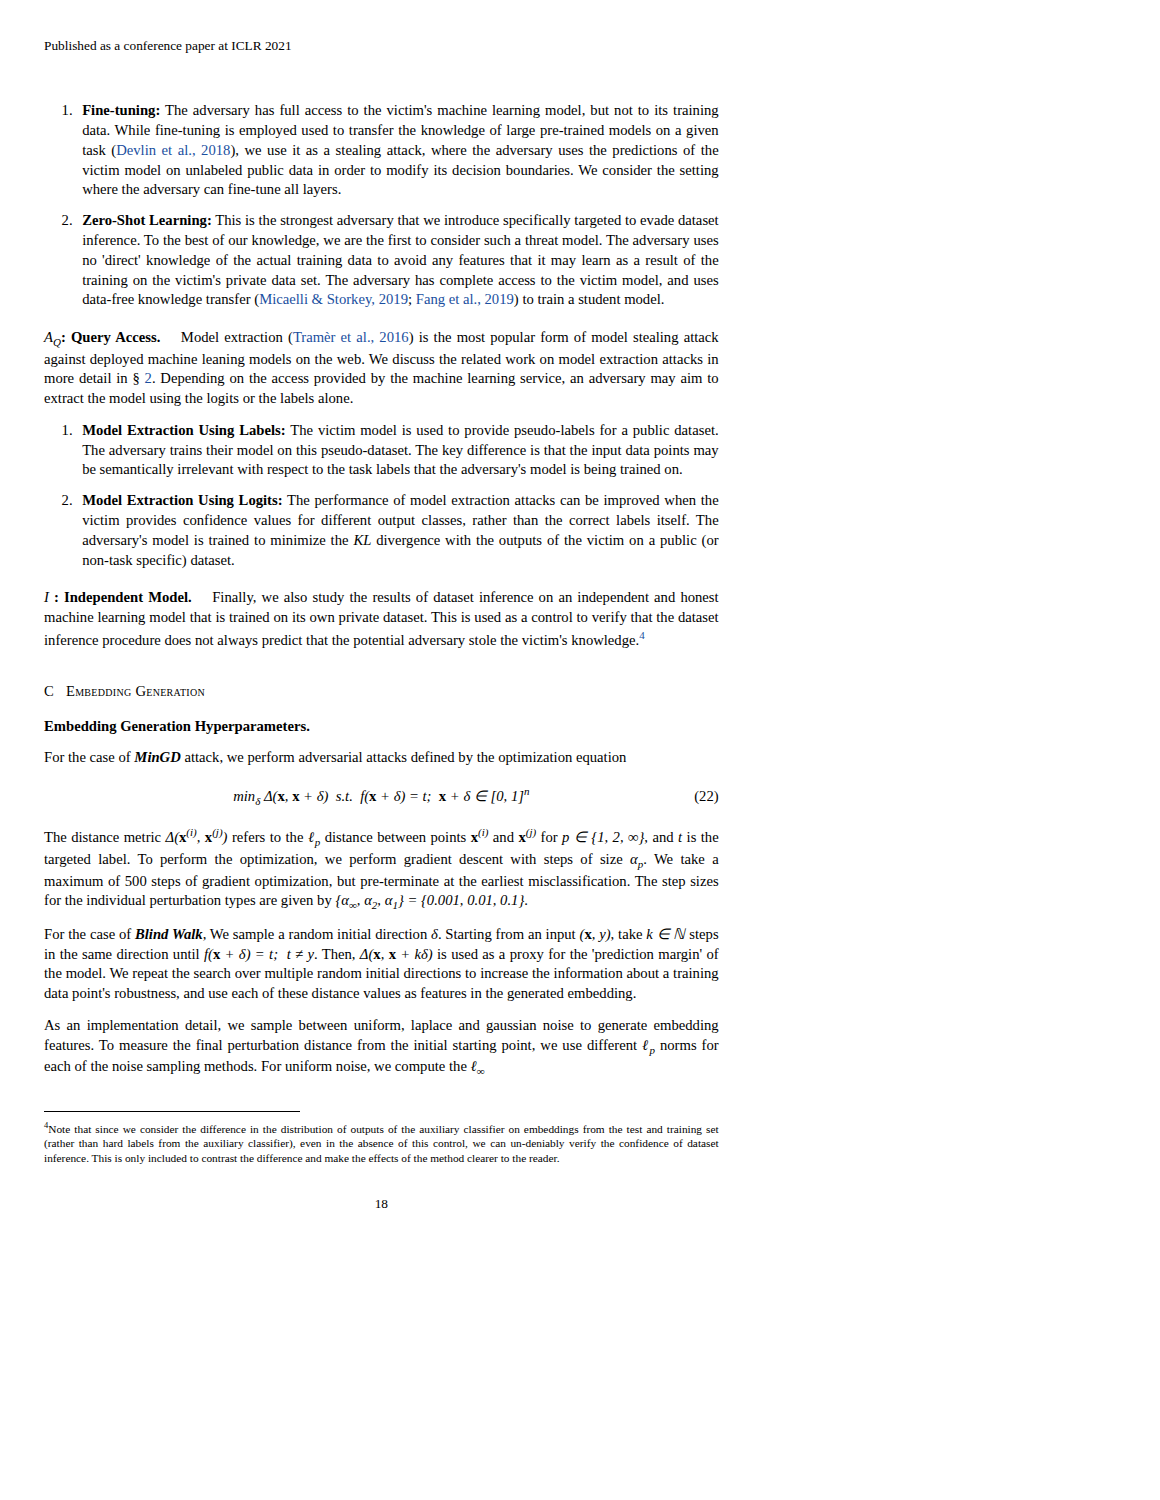Published as a conference paper at ICLR 2021
Fine-tuning: The adversary has full access to the victim's machine learning model, but not to its training data. While fine-tuning is employed used to transfer the knowledge of large pre-trained models on a given task (Devlin et al., 2018), we use it as a stealing attack, where the adversary uses the predictions of the victim model on unlabeled public data in order to modify its decision boundaries. We consider the setting where the adversary can fine-tune all layers.
Zero-Shot Learning: This is the strongest adversary that we introduce specifically targeted to evade dataset inference. To the best of our knowledge, we are the first to consider such a threat model. The adversary uses no 'direct' knowledge of the actual training data to avoid any features that it may learn as a result of the training on the victim's private data set. The adversary has complete access to the victim model, and uses data-free knowledge transfer (Micaelli & Storkey, 2019; Fang et al., 2019) to train a student model.
AQ: Query Access. Model extraction (Tramèr et al., 2016) is the most popular form of model stealing attack against deployed machine leaning models on the web. We discuss the related work on model extraction attacks in more detail in § 2. Depending on the access provided by the machine learning service, an adversary may aim to extract the model using the logits or the labels alone.
Model Extraction Using Labels: The victim model is used to provide pseudo-labels for a public dataset. The adversary trains their model on this pseudo-dataset. The key difference is that the input data points may be semantically irrelevant with respect to the task labels that the adversary's model is being trained on.
Model Extraction Using Logits: The performance of model extraction attacks can be improved when the victim provides confidence values for different output classes, rather than the correct labels itself. The adversary's model is trained to minimize the KL divergence with the outputs of the victim on a public (or non-task specific) dataset.
I : Independent Model. Finally, we also study the results of dataset inference on an independent and honest machine learning model that is trained on its own private dataset. This is used as a control to verify that the dataset inference procedure does not always predict that the potential adversary stole the victim's knowledge.4
C Embedding Generation
Embedding Generation Hyperparameters.
For the case of MinGD attack, we perform adversarial attacks defined by the optimization equation
minδ Δ(x, x + δ) s.t. f(x + δ) = t; x + δ ∈ [0, 1]n (22)
The distance metric Δ(x(i), x(j)) refers to the ℓp distance between points x(i) and x(j) for p ∈ {1, 2, ∞}, and t is the targeted label. To perform the optimization, we perform gradient descent with steps of size αp. We take a maximum of 500 steps of gradient optimization, but pre-terminate at the earliest misclassification. The step sizes for the individual perturbation types are given by {α∞, α2, α1} = {0.001, 0.01, 0.1}.
For the case of Blind Walk, We sample a random initial direction δ. Starting from an input (x, y), take k ∈ ℕ steps in the same direction until f(x + δ) = t; t ≠ y. Then, Δ(x, x + kδ) is used as a proxy for the 'prediction margin' of the model. We repeat the search over multiple random initial directions to increase the information about a training data point's robustness, and use each of these distance values as features in the generated embedding.
As an implementation detail, we sample between uniform, laplace and gaussian noise to generate embedding features. To measure the final perturbation distance from the initial starting point, we use different ℓp norms for each of the noise sampling methods. For uniform noise, we compute the ℓ∞
4Note that since we consider the difference in the distribution of outputs of the auxiliary classifier on embeddings from the test and training set (rather than hard labels from the auxiliary classifier), even in the absence of this control, we can un-deniably verify the confidence of dataset inference. This is only included to contrast the difference and make the effects of the method clearer to the reader.
18